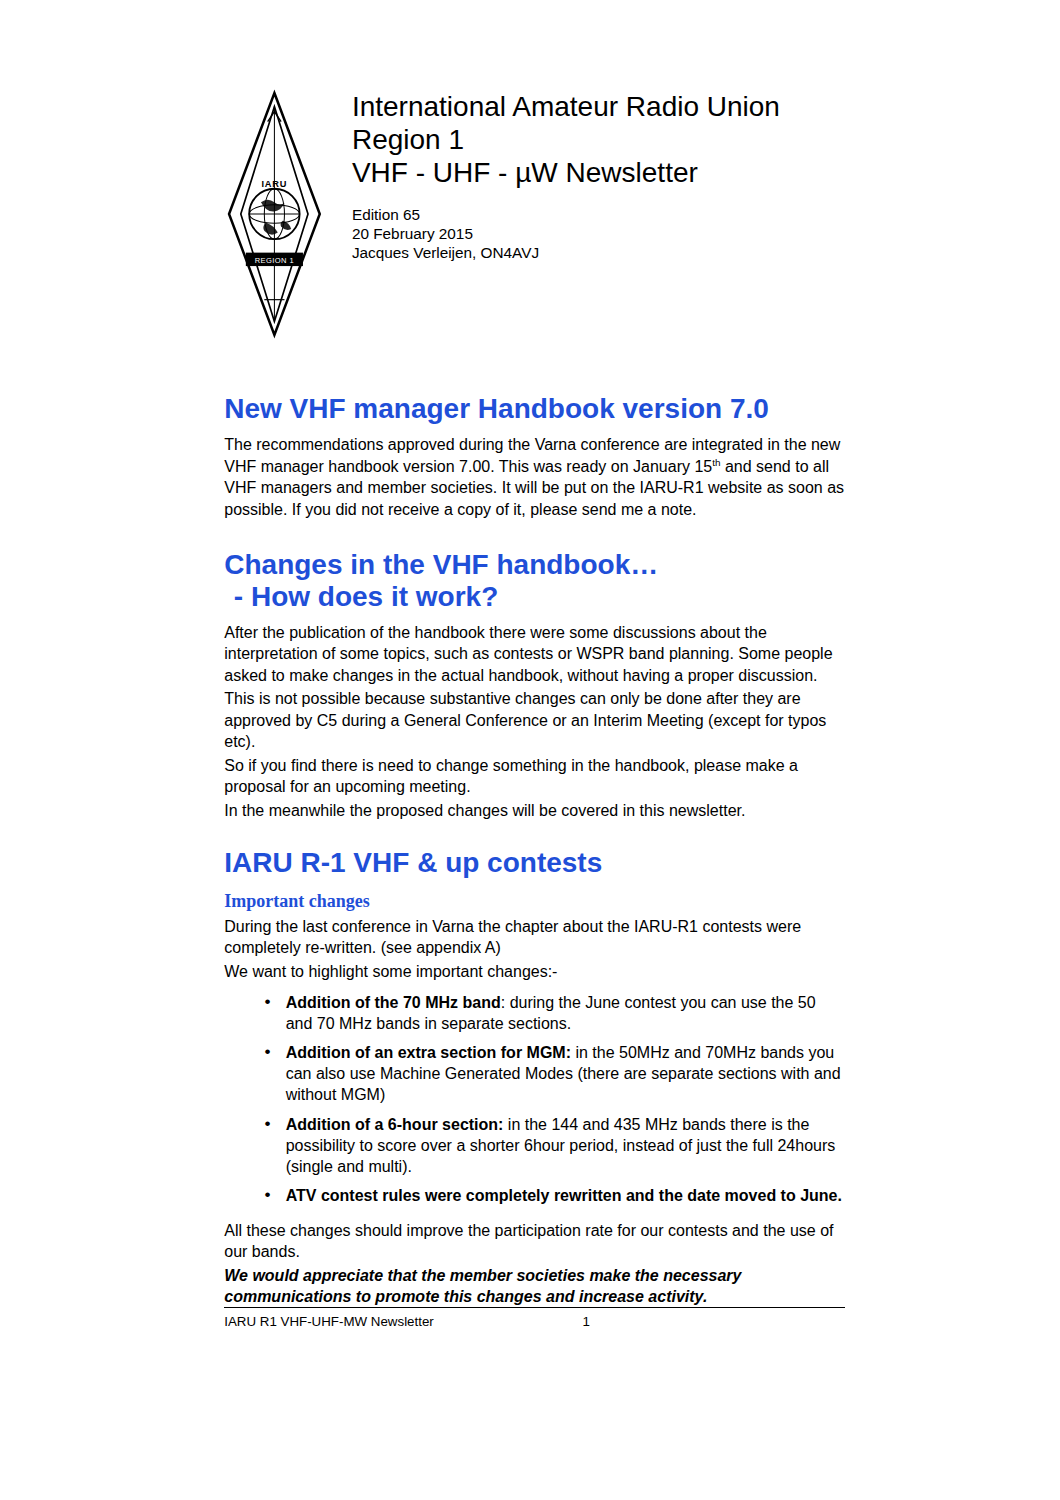IARU Region 1 logo IARU REGION 1
International Amateur Radio Union
Region 1
VHF - UHF - µW Newsletter
Edition 65
20 February 2015
Jacques Verleijen, ON4AVJ
New VHF manager Handbook version 7.0
The recommendations approved during the Varna conference are integrated in the new VHF manager handbook version 7.00. This was ready on January 15th and send to all VHF managers and member societies. It will be put on the IARU-R1 website as soon as possible. If you did not receive a copy of it, please send me a note.
Changes in the VHF handbook…- How does it work?
After the publication of the handbook there were some discussions about the interpretation of some topics, such as contests or WSPR band planning. Some people asked to make changes in the actual handbook, without having a proper discussion.
This is not possible because substantive changes can only be done after they are approved by C5 during a General Conference or an Interim Meeting (except for typos etc).
So if you find there is need to change something in the handbook, please make a proposal for an upcoming meeting.
In the meanwhile the proposed changes will be covered in this newsletter.
IARU R-1 VHF & up contests
Important changes
During the last conference in Varna the chapter about the IARU-R1 contests were completely re-written. (see appendix A)
We want to highlight some important changes:-
Addition of the 70 MHz band: during the June contest you can use the 50 and 70 MHz bands in separate sections.
Addition of an extra section for MGM: in the 50MHz and 70MHz bands you can also use Machine Generated Modes (there are separate sections with and without MGM)
Addition of a 6-hour section: in the 144 and 435 MHz bands there is the possibility to score over a shorter 6hour period, instead of just the full 24hours (single and multi).
ATV contest rules were completely rewritten and the date moved to June.
All these changes should improve the participation rate for our contests and the use of our bands.
We would appreciate that the member societies make the necessary communications to promote this changes and increase activity.
IARU R1 VHF-UHF-MW Newsletter 1